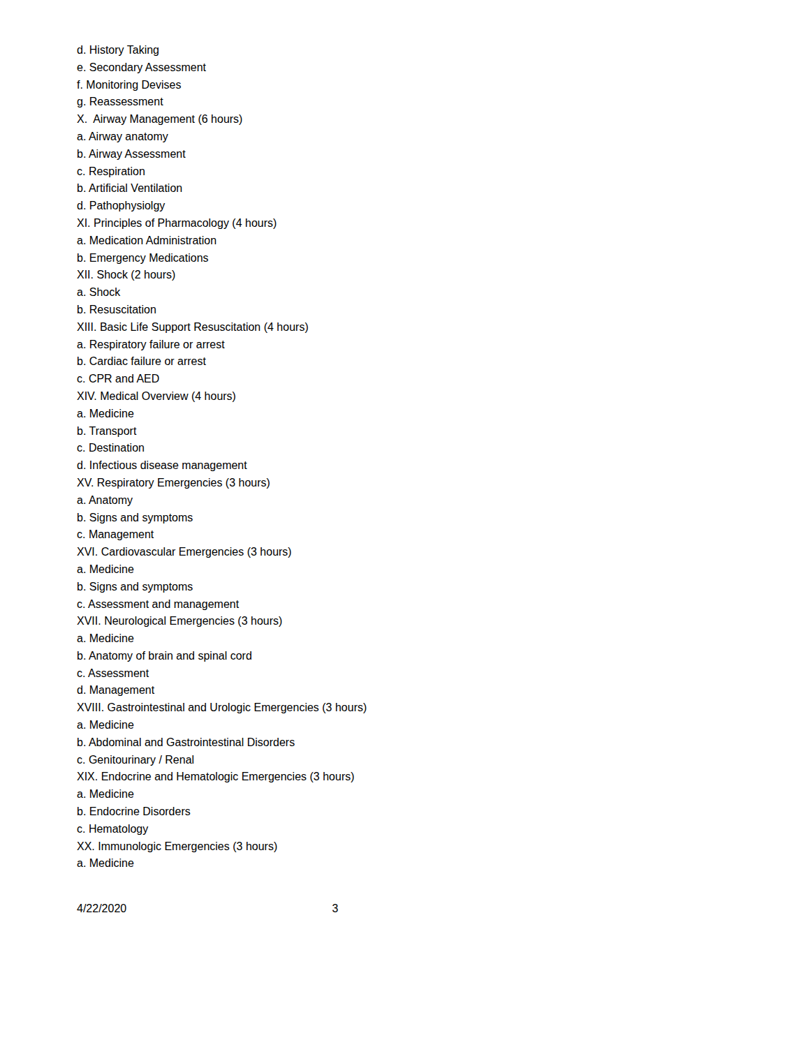d. History Taking
e. Secondary Assessment
f. Monitoring Devises
g. Reassessment
X. Airway Management (6 hours)
a. Airway anatomy
b. Airway Assessment
c. Respiration
b. Artificial Ventilation
d. Pathophysiolgy
XI. Principles of Pharmacology (4 hours)
a. Medication Administration
b. Emergency Medications
XII. Shock (2 hours)
a. Shock
b. Resuscitation
XIII. Basic Life Support Resuscitation (4 hours)
a. Respiratory failure or arrest
b. Cardiac failure or arrest
c. CPR and AED
XIV. Medical Overview (4 hours)
a. Medicine
b. Transport
c. Destination
d. Infectious disease management
XV. Respiratory Emergencies (3 hours)
a. Anatomy
b. Signs and symptoms
c. Management
XVI. Cardiovascular Emergencies (3 hours)
a. Medicine
b. Signs and symptoms
c. Assessment and management
XVII. Neurological Emergencies (3 hours)
a. Medicine
b. Anatomy of brain and spinal cord
c. Assessment
d. Management
XVIII. Gastrointestinal and Urologic Emergencies (3 hours)
a. Medicine
b. Abdominal and Gastrointestinal Disorders
c. Genitourinary / Renal
XIX. Endocrine and Hematologic Emergencies (3 hours)
a. Medicine
b. Endocrine Disorders
c. Hematology
XX. Immunologic Emergencies (3 hours)
a. Medicine
4/22/2020 3